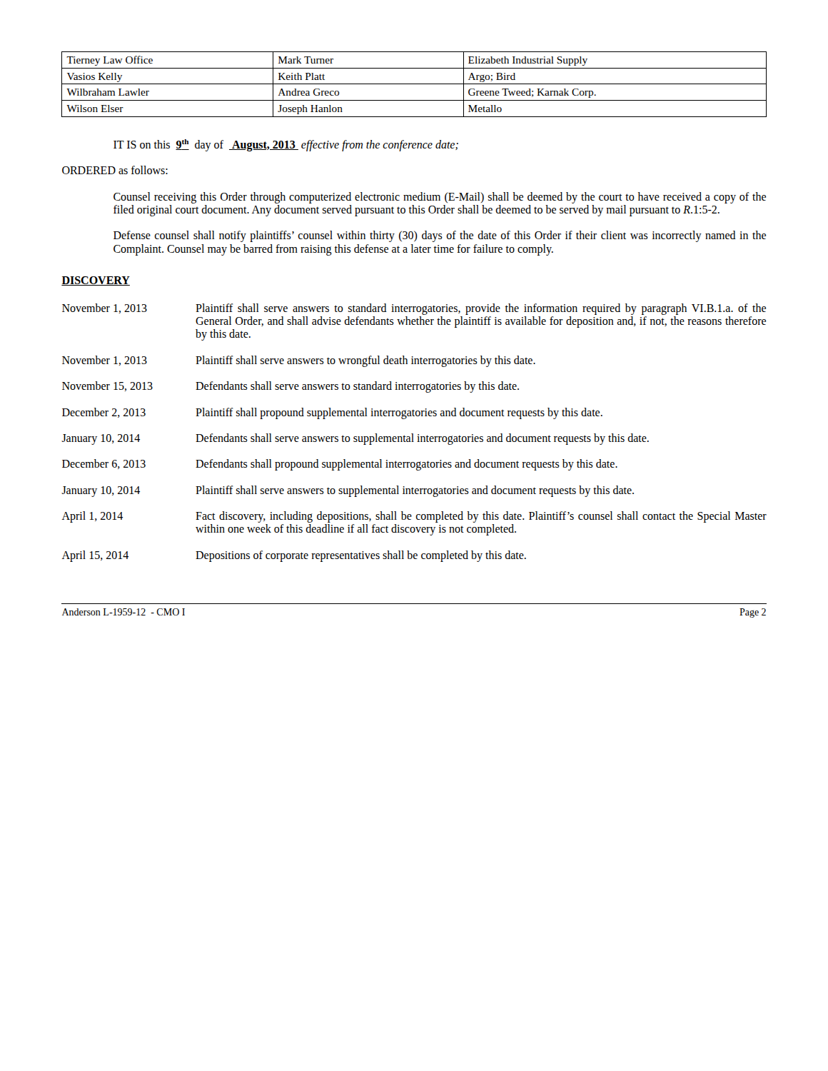| Tierney Law Office | Mark Turner | Elizabeth Industrial Supply |
| Vasios Kelly | Keith Platt | Argo; Bird |
| Wilbraham Lawler | Andrea Greco | Greene Tweed; Karnak Corp. |
| Wilson Elser | Joseph Hanlon | Metallo |
IT IS on this 9th day of August, 2013 effective from the conference date;
ORDERED as follows:
Counsel receiving this Order through computerized electronic medium (E-Mail) shall be deemed by the court to have received a copy of the filed original court document. Any document served pursuant to this Order shall be deemed to be served by mail pursuant to R.1:5-2.
Defense counsel shall notify plaintiffs’ counsel within thirty (30) days of the date of this Order if their client was incorrectly named in the Complaint. Counsel may be barred from raising this defense at a later time for failure to comply.
DISCOVERY
| November 1, 2013 | Plaintiff shall serve answers to standard interrogatories, provide the information required by paragraph VI.B.1.a. of the General Order, and shall advise defendants whether the plaintiff is available for deposition and, if not, the reasons therefore by this date. |
| November 1, 2013 | Plaintiff shall serve answers to wrongful death interrogatories by this date. |
| November 15, 2013 | Defendants shall serve answers to standard interrogatories by this date. |
| December 2, 2013 | Plaintiff shall propound supplemental interrogatories and document requests by this date. |
| January 10, 2014 | Defendants shall serve answers to supplemental interrogatories and document requests by this date. |
| December 6, 2013 | Defendants shall propound supplemental interrogatories and document requests by this date. |
| January 10, 2014 | Plaintiff shall serve answers to supplemental interrogatories and document requests by this date. |
| April 1, 2014 | Fact discovery, including depositions, shall be completed by this date. Plaintiff’s counsel shall contact the Special Master within one week of this deadline if all fact discovery is not completed. |
| April 15, 2014 | Depositions of corporate representatives shall be completed by this date. |
Anderson L-1959-12 - CMO I Page 2